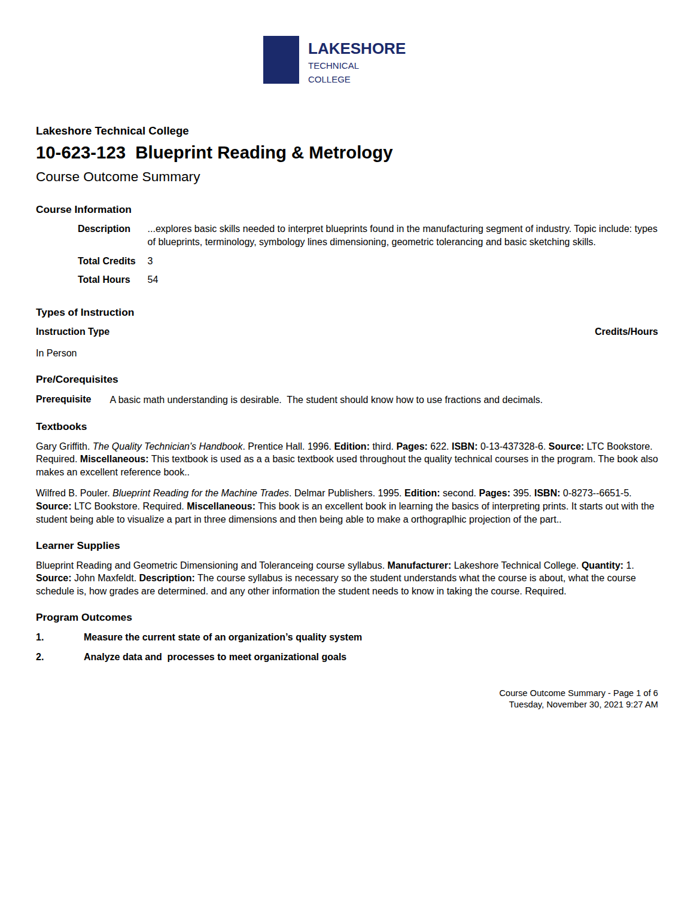Lakeshore Technical College
10-623-123 Blueprint Reading & Metrology
Course Outcome Summary
Course Information
| Description | ...explores basic skills needed to interpret blueprints found in the manufacturing segment of industry. Topic include: types of blueprints, terminology, symbology lines dimensioning, geometric tolerancing and basic sketching skills. |
| Total Credits | 3 |
| Total Hours | 54 |
Types of Instruction
| Instruction Type | Credits/Hours |
| --- | --- |
| In Person | |
Pre/Corequisites
| Prerequisite | A basic math understanding is desirable. The student should know how to use fractions and decimals. |
Textbooks
Gary Griffith. The Quality Technician's Handbook. Prentice Hall. 1996. Edition: third. Pages: 622. ISBN: 0-13-437328-6. Source: LTC Bookstore. Required. Miscellaneous: This textbook is used as a a basic textbook used throughout the quality technical courses in the program. The book also makes an excellent reference book..
Wilfred B. Pouler. Blueprint Reading for the Machine Trades. Delmar Publishers. 1995. Edition: second. Pages: 395. ISBN: 0-8273--6651-5. Source: LTC Bookstore. Required. Miscellaneous: This book is an excellent book in learning the basics of interpreting prints. It starts out with the student being able to visualize a part in three dimensions and then being able to make a orthograplhic projection of the part..
Learner Supplies
Blueprint Reading and Geometric Dimensioning and Toleranceing course syllabus. Manufacturer: Lakeshore Technical College. Quantity: 1. Source: John Maxfeldt. Description: The course syllabus is necessary so the student understands what the course is about, what the course schedule is, how grades are determined. and any other information the student needs to know in taking the course. Required.
Program Outcomes
Measure the current state of an organization’s quality system
Analyze data and processes to meet organizational goals
Course Outcome Summary - Page 1 of 6
Tuesday, November 30, 2021 9:27 AM